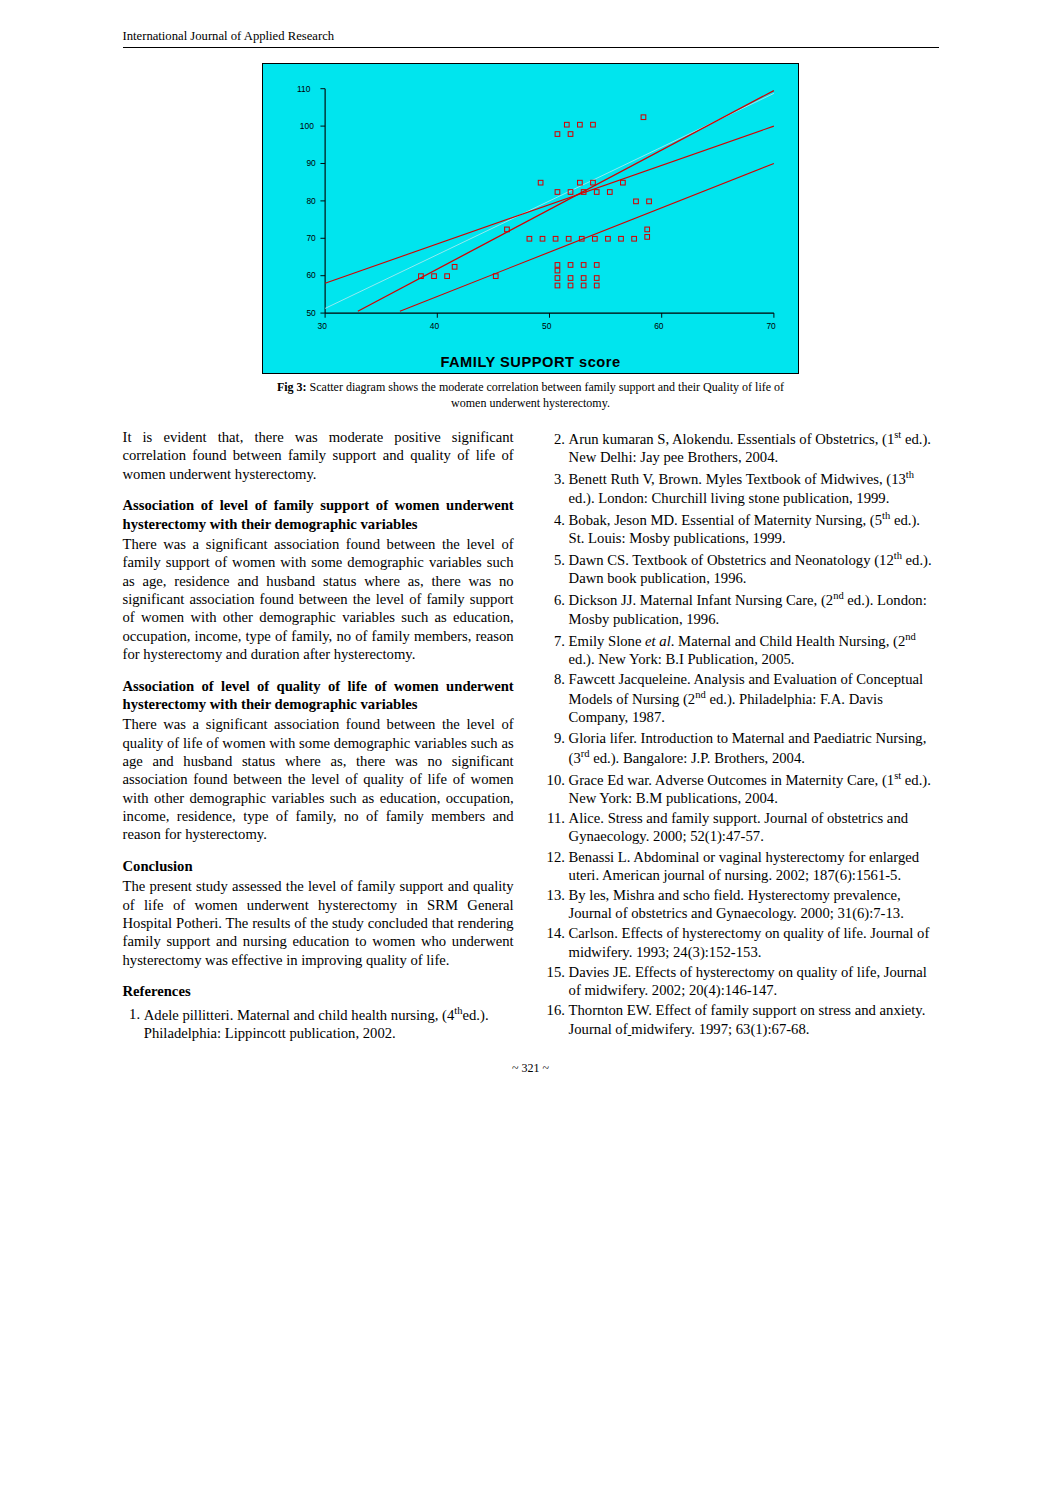International Journal of Applied Research
110 100 90 80 70 60 50 30 40 50 60 70
FAMILY SUPPORT score
Fig 3: Scatter diagram shows the moderate correlation between family support and their Quality of life of women underwent hysterectomy.
It is evident that, there was moderate positive significant correlation found between family support and quality of life of women underwent hysterectomy.
Association of level of family support of women underwent hysterectomy with their demographic variables
There was a significant association found between the level of family support of women with some demographic variables such as age, residence and husband status where as, there was no significant association found between the level of family support of women with other demographic variables such as education, occupation, income, type of family, no of family members, reason for hysterectomy and duration after hysterectomy.
Association of level of quality of life of women underwent hysterectomy with their demographic variables
There was a significant association found between the level of quality of life of women with some demographic variables such as age and husband status where as, there was no significant association found between the level of quality of life of women with other demographic variables such as education, occupation, income, residence, type of family, no of family members and reason for hysterectomy.
Conclusion
The present study assessed the level of family support and quality of life of women underwent hysterectomy in SRM General Hospital Potheri. The results of the study concluded that rendering family support and nursing education to women who underwent hysterectomy was effective in improving quality of life.
References
Adele pillitteri. Maternal and child health nursing, (4thed.). Philadelphia: Lippincott publication, 2002.
Arun kumaran S, Alokendu. Essentials of Obstetrics, (1st ed.). New Delhi: Jay pee Brothers, 2004.
Benett Ruth V, Brown. Myles Textbook of Midwives, (13th ed.). London: Churchill living stone publication, 1999.
Bobak, Jeson MD. Essential of Maternity Nursing, (5th ed.). St. Louis: Mosby publications, 1999.
Dawn CS. Textbook of Obstetrics and Neonatology (12th ed.). Dawn book publication, 1996.
Dickson JJ. Maternal Infant Nursing Care, (2nd ed.). London: Mosby publication, 1996.
Emily Slone et al. Maternal and Child Health Nursing, (2nd ed.). New York: B.I Publication, 2005.
Fawcett Jacqueleine. Analysis and Evaluation of Conceptual Models of Nursing (2nd ed.). Philadelphia: F.A. Davis Company, 1987.
Gloria lifer. Introduction to Maternal and Paediatric Nursing, (3rd ed.). Bangalore: J.P. Brothers, 2004.
Grace Ed war. Adverse Outcomes in Maternity Care, (1st ed.). New York: B.M publications, 2004.
Alice. Stress and family support. Journal of obstetrics and Gynaecology. 2000; 52(1):47-57.
Benassi L. Abdominal or vaginal hysterectomy for enlarged uteri. American journal of nursing. 2002; 187(6):1561-5.
By les, Mishra and scho field. Hysterectomy prevalence, Journal of obstetrics and Gynaecology. 2000; 31(6):7-13.
Carlson. Effects of hysterectomy on quality of life. Journal of midwifery. 1993; 24(3):152-153.
Davies JE. Effects of hysterectomy on quality of life, Journal of midwifery. 2002; 20(4):146-147.
Thornton EW. Effect of family support on stress and anxiety. Journal of midwifery. 1997; 63(1):67-68.
~ 321 ~